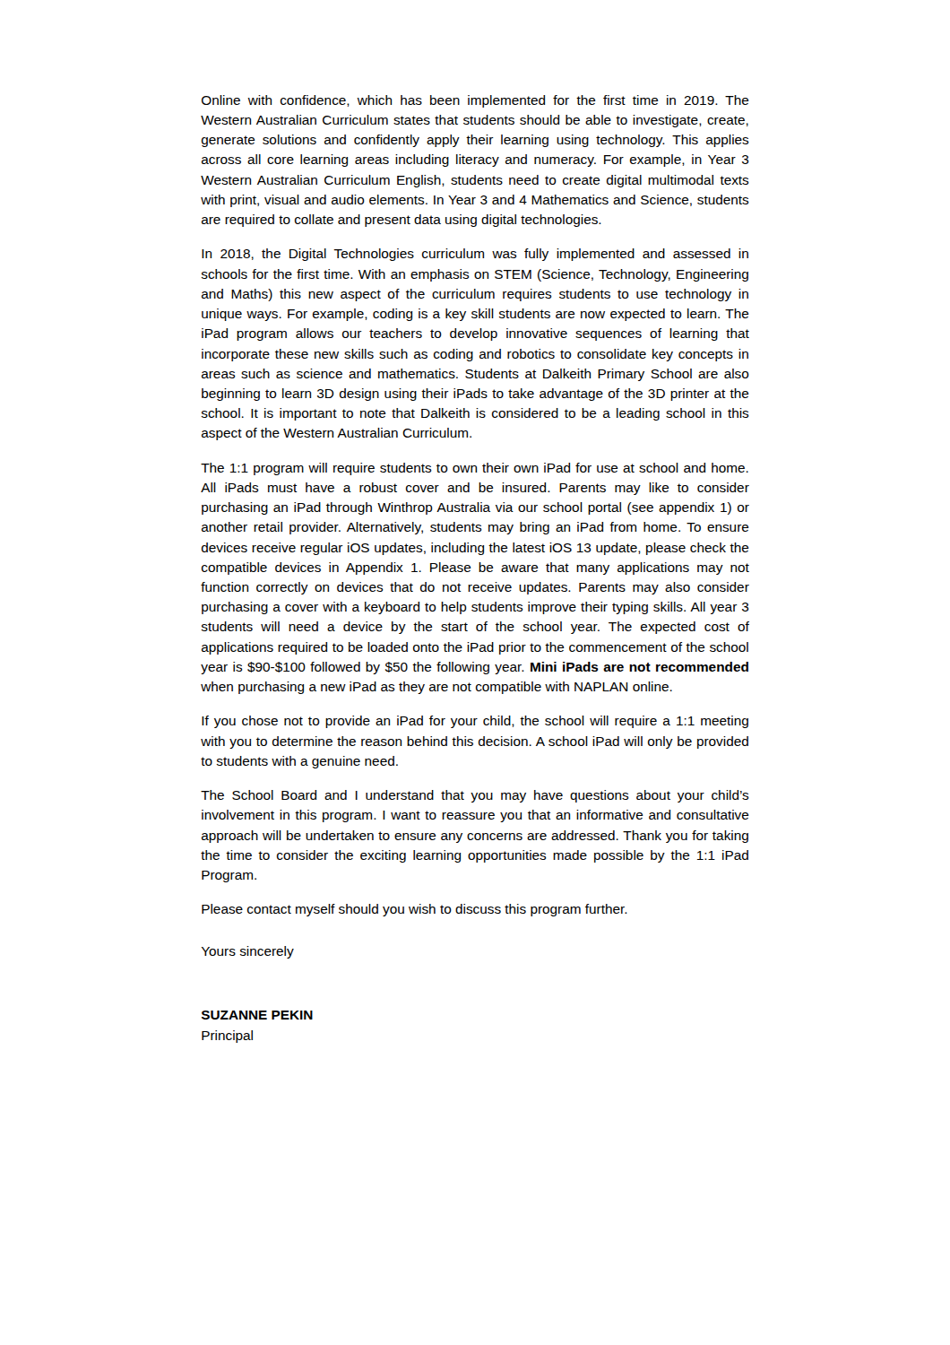Online with confidence, which has been implemented for the first time in 2019. The Western Australian Curriculum states that students should be able to investigate, create, generate solutions and confidently apply their learning using technology. This applies across all core learning areas including literacy and numeracy. For example, in Year 3 Western Australian Curriculum English, students need to create digital multimodal texts with print, visual and audio elements. In Year 3 and 4 Mathematics and Science, students are required to collate and present data using digital technologies.
In 2018, the Digital Technologies curriculum was fully implemented and assessed in schools for the first time. With an emphasis on STEM (Science, Technology, Engineering and Maths) this new aspect of the curriculum requires students to use technology in unique ways. For example, coding is a key skill students are now expected to learn. The iPad program allows our teachers to develop innovative sequences of learning that incorporate these new skills such as coding and robotics to consolidate key concepts in areas such as science and mathematics. Students at Dalkeith Primary School are also beginning to learn 3D design using their iPads to take advantage of the 3D printer at the school. It is important to note that Dalkeith is considered to be a leading school in this aspect of the Western Australian Curriculum.
The 1:1 program will require students to own their own iPad for use at school and home. All iPads must have a robust cover and be insured. Parents may like to consider purchasing an iPad through Winthrop Australia via our school portal (see appendix 1) or another retail provider. Alternatively, students may bring an iPad from home. To ensure devices receive regular iOS updates, including the latest iOS 13 update, please check the compatible devices in Appendix 1. Please be aware that many applications may not function correctly on devices that do not receive updates. Parents may also consider purchasing a cover with a keyboard to help students improve their typing skills. All year 3 students will need a device by the start of the school year. The expected cost of applications required to be loaded onto the iPad prior to the commencement of the school year is $90-$100 followed by $50 the following year. Mini iPads are not recommended when purchasing a new iPad as they are not compatible with NAPLAN online.
If you chose not to provide an iPad for your child, the school will require a 1:1 meeting with you to determine the reason behind this decision. A school iPad will only be provided to students with a genuine need.
The School Board and I understand that you may have questions about your child’s involvement in this program. I want to reassure you that an informative and consultative approach will be undertaken to ensure any concerns are addressed. Thank you for taking the time to consider the exciting learning opportunities made possible by the 1:1 iPad Program.
Please contact myself should you wish to discuss this program further.
Yours sincerely
SUZANNE PEKIN
Principal